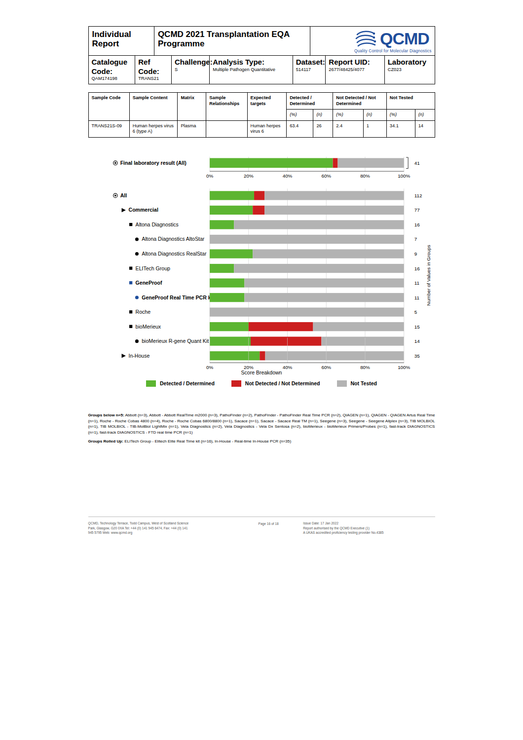| Individual Report | QCMD 2021 Transplantation EQA Programme | QCMD Quality Control for Molecular Diagnostics |
| Catalogue Code: QAM174198 | Ref Code: TRANS21 | Challenge: S | Analysis Type: Multiple Pathogen Quantitative | Dataset: 514117 | Report UID: 2677/48425/4077 | Laboratory CZ023 |
| Sample Code | Sample Content | Matrix | Sample Relationships | Expected targets | Detected / Determined | Not Detected / Not Determined | Not Tested |
| --- | --- | --- | --- | --- | --- | --- | --- |
| (%) | (n) | (%) | (n) | (%) | (n) |
| TRANS21S-09 | Human herpes virus 6 (type A) | Plasma | | Human herpes virus 6 | 63.4 | 26 | 2.4 | 1 | 34.1 | 14 |
Final laboratory result (All) 41 0% 20% 40% 60% 80% 100% All 112 Commercial 77 Altona Diagnostics 16 Altona Diagnostics AltoStar 7 Altona Diagnostics RealStar 9 ELITech Group 16 GeneProof 11 GeneProof Real Time PCR kit 11 Roche 5 bioMerieux 15 bioMerieux R-gene Quant Kit 14 In-House 35 0% 20% 40% 60% 80% 100% Number of Values in Groups
Score Breakdown
Detected / Determined
Not Detected / Not Determined
Not Tested
Groups below n=5: Abbott (n=3), Abbott - Abbott RealTime m2000 (n=3), PathoFinder (n=2), PathoFinder - PathoFinder Real Time PCR (n=2), QIAGEN (n=1), QIAGEN - QIAGEN Artus Real Time (n=1), Roche - Roche Cobas 4800 (n=4), Roche - Roche Cobas 6800/8800 (n=1), Sacace (n=1), Sacace - Sacace Real TM (n=1), Seegene (n=3), Seegene - Seegene Allplex (n=3), TIB MOLBIOL (n=1), TIB MOLBIOL - TIB-MolBiol LightMix (n=1), Vela Diagnostics (n=2), Vela Diagnostics - Vela Dx Sentosa (n=2), bioMerieux - bioMerieux Primers/Probes (n=1), fast-track DIAGNOSTICS (n=1), fast-track DIAGNOSTICS - FTD real time PCR (n=1)
Groups Rolled Up: ELITech Group - Elitech Elite Real Time kit (n=16), In-House - Real-time In-House PCR (n=35)
QCMD, Technology Terrace, Todd Campus, West of Scotland Science
Park, Glasgow, G20 0XA Tel: +44 (0) 141 945 6474, Fax: +44 (0) 141
945 5795 Web: www.qcmd.org
Page 16 of 18
Issue Date: 17 Jan 2022
Report authorised by the QCMD Executive (1)
A UKAS accredited proficiency testing provider No.4385